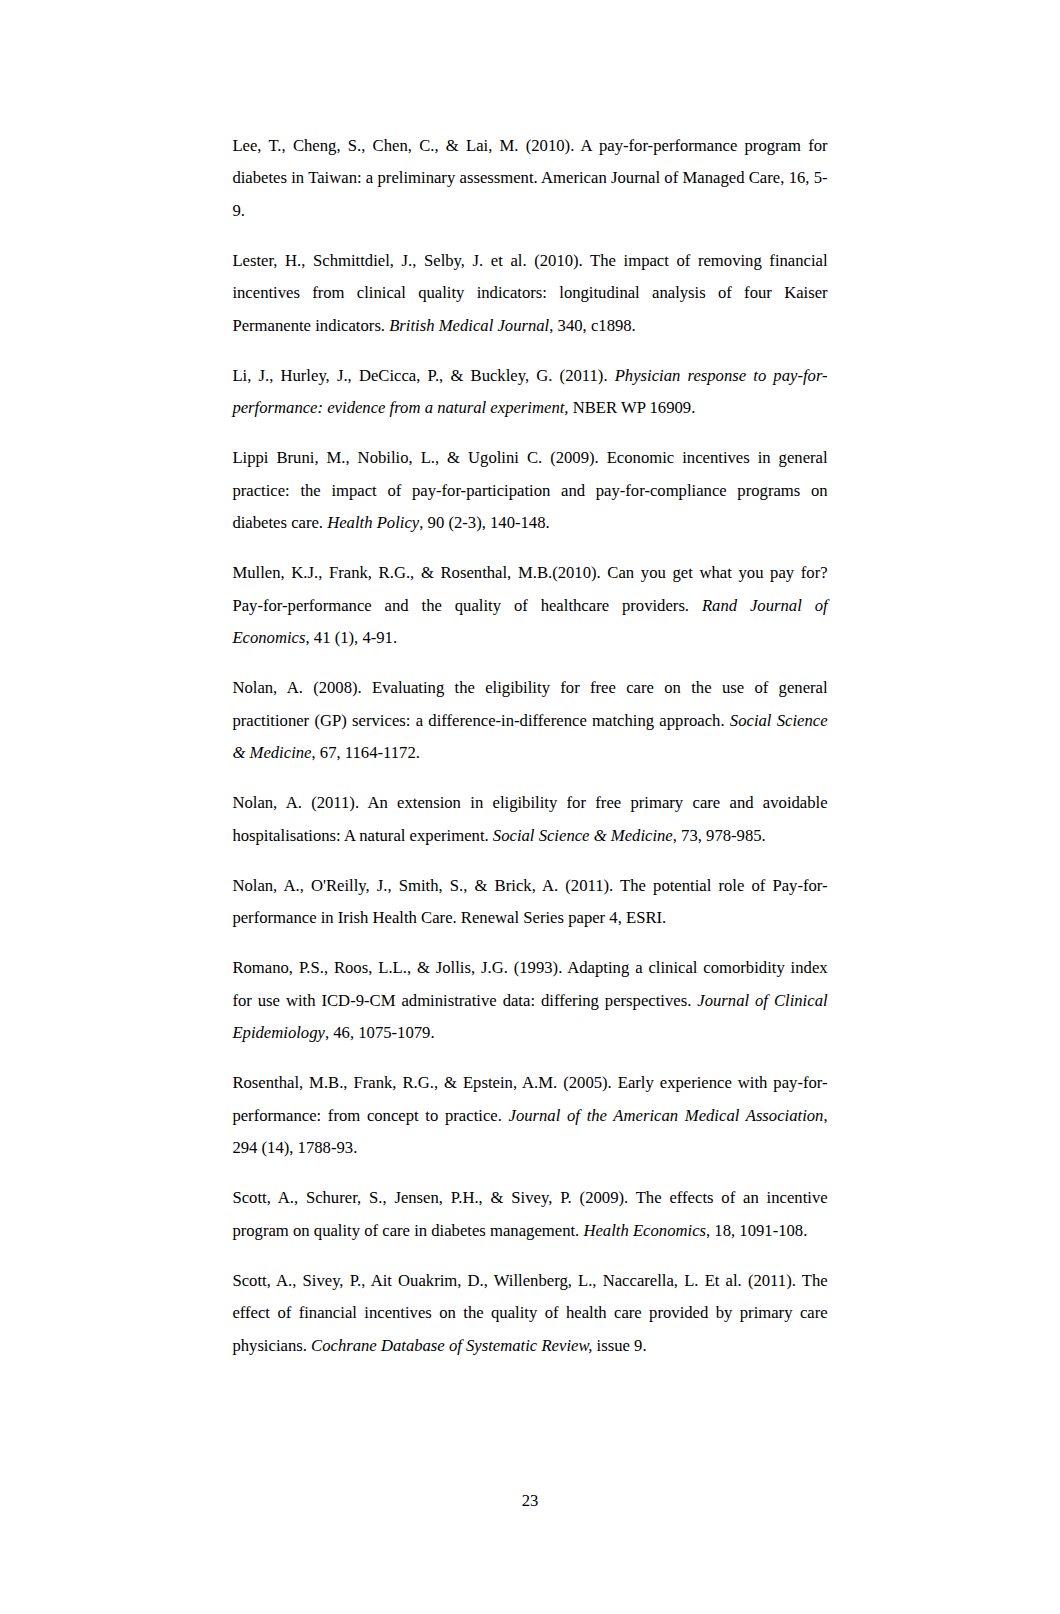Lee, T., Cheng, S., Chen, C., & Lai, M. (2010). A pay-for-performance program for diabetes in Taiwan: a preliminary assessment. American Journal of Managed Care, 16, 5-9.
Lester, H., Schmittdiel, J., Selby, J. et al. (2010). The impact of removing financial incentives from clinical quality indicators: longitudinal analysis of four Kaiser Permanente indicators. British Medical Journal, 340, c1898.
Li, J., Hurley, J., DeCicca, P., & Buckley, G. (2011). Physician response to pay-for-performance: evidence from a natural experiment, NBER WP 16909.
Lippi Bruni, M., Nobilio, L., & Ugolini C. (2009). Economic incentives in general practice: the impact of pay-for-participation and pay-for-compliance programs on diabetes care. Health Policy, 90 (2-3), 140-148.
Mullen, K.J., Frank, R.G., & Rosenthal, M.B.(2010). Can you get what you pay for? Pay-for-performance and the quality of healthcare providers. Rand Journal of Economics, 41 (1), 4-91.
Nolan, A. (2008). Evaluating the eligibility for free care on the use of general practitioner (GP) services: a difference-in-difference matching approach. Social Science & Medicine, 67, 1164-1172.
Nolan, A. (2011). An extension in eligibility for free primary care and avoidable hospitalisations: A natural experiment. Social Science & Medicine, 73, 978-985.
Nolan, A., O'Reilly, J., Smith, S., & Brick, A. (2011). The potential role of Pay-for-performance in Irish Health Care. Renewal Series paper 4, ESRI.
Romano, P.S., Roos, L.L., & Jollis, J.G. (1993). Adapting a clinical comorbidity index for use with ICD-9-CM administrative data: differing perspectives. Journal of Clinical Epidemiology, 46, 1075-1079.
Rosenthal, M.B., Frank, R.G., & Epstein, A.M. (2005). Early experience with pay-for-performance: from concept to practice. Journal of the American Medical Association, 294 (14), 1788-93.
Scott, A., Schurer, S., Jensen, P.H., & Sivey, P. (2009). The effects of an incentive program on quality of care in diabetes management. Health Economics, 18, 1091-108.
Scott, A., Sivey, P., Ait Ouakrim, D., Willenberg, L., Naccarella, L. Et al. (2011). The effect of financial incentives on the quality of health care provided by primary care physicians. Cochrane Database of Systematic Review, issue 9.
23